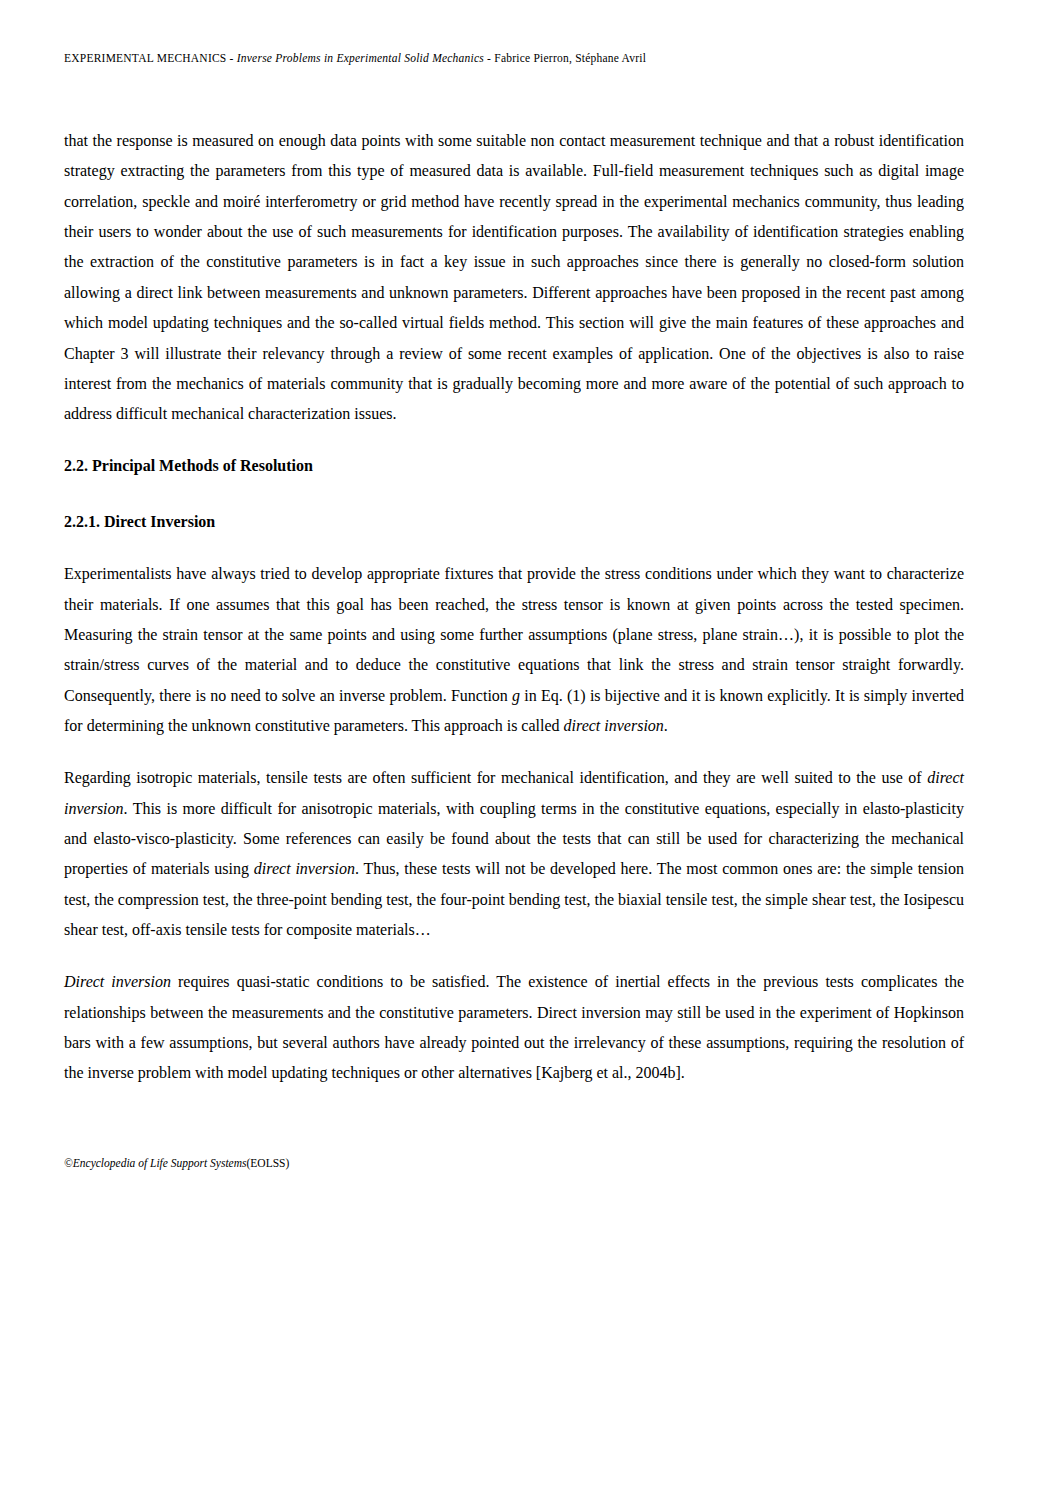EXPERIMENTAL MECHANICS - Inverse Problems in Experimental Solid Mechanics - Fabrice Pierron, Stéphane Avril
that the response is measured on enough data points with some suitable non contact measurement technique and that a robust identification strategy extracting the parameters from this type of measured data is available. Full-field measurement techniques such as digital image correlation, speckle and moiré interferometry or grid method have recently spread in the experimental mechanics community, thus leading their users to wonder about the use of such measurements for identification purposes. The availability of identification strategies enabling the extraction of the constitutive parameters is in fact a key issue in such approaches since there is generally no closed-form solution allowing a direct link between measurements and unknown parameters. Different approaches have been proposed in the recent past among which model updating techniques and the so-called virtual fields method. This section will give the main features of these approaches and Chapter 3 will illustrate their relevancy through a review of some recent examples of application. One of the objectives is also to raise interest from the mechanics of materials community that is gradually becoming more and more aware of the potential of such approach to address difficult mechanical characterization issues.
2.2. Principal Methods of Resolution
2.2.1. Direct Inversion
Experimentalists have always tried to develop appropriate fixtures that provide the stress conditions under which they want to characterize their materials. If one assumes that this goal has been reached, the stress tensor is known at given points across the tested specimen. Measuring the strain tensor at the same points and using some further assumptions (plane stress, plane strain…), it is possible to plot the strain/stress curves of the material and to deduce the constitutive equations that link the stress and strain tensor straight forwardly. Consequently, there is no need to solve an inverse problem. Function g in Eq. (1) is bijective and it is known explicitly. It is simply inverted for determining the unknown constitutive parameters. This approach is called direct inversion.
Regarding isotropic materials, tensile tests are often sufficient for mechanical identification, and they are well suited to the use of direct inversion. This is more difficult for anisotropic materials, with coupling terms in the constitutive equations, especially in elasto-plasticity and elasto-visco-plasticity. Some references can easily be found about the tests that can still be used for characterizing the mechanical properties of materials using direct inversion. Thus, these tests will not be developed here. The most common ones are: the simple tension test, the compression test, the three-point bending test, the four-point bending test, the biaxial tensile test, the simple shear test, the Iosipescu shear test, off-axis tensile tests for composite materials…
Direct inversion requires quasi-static conditions to be satisfied. The existence of inertial effects in the previous tests complicates the relationships between the measurements and the constitutive parameters. Direct inversion may still be used in the experiment of Hopkinson bars with a few assumptions, but several authors have already pointed out the irrelevancy of these assumptions, requiring the resolution of the inverse problem with model updating techniques or other alternatives [Kajberg et al., 2004b].
©Encyclopedia of Life Support Systems(EOLSS)